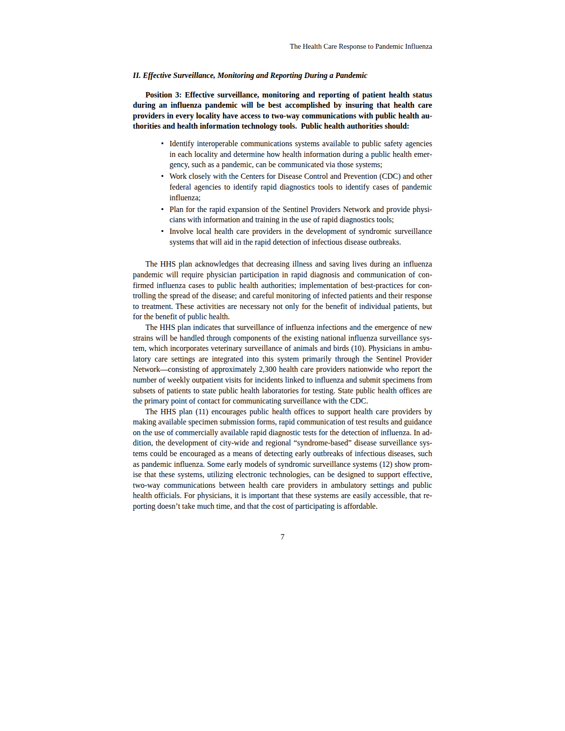The Health Care Response to Pandemic Influenza
II. Effective Surveillance, Monitoring and Reporting During a Pandemic
Position 3: Effective surveillance, monitoring and reporting of patient health status during an influenza pandemic will be best accomplished by insuring that health care providers in every locality have access to two-way communications with public health authorities and health information technology tools. Public health authorities should:
Identify interoperable communications systems available to public safety agencies in each locality and determine how health information during a public health emergency, such as a pandemic, can be communicated via those systems;
Work closely with the Centers for Disease Control and Prevention (CDC) and other federal agencies to identify rapid diagnostics tools to identify cases of pandemic influenza;
Plan for the rapid expansion of the Sentinel Providers Network and provide physicians with information and training in the use of rapid diagnostics tools;
Involve local health care providers in the development of syndromic surveillance systems that will aid in the rapid detection of infectious disease outbreaks.
The HHS plan acknowledges that decreasing illness and saving lives during an influenza pandemic will require physician participation in rapid diagnosis and communication of confirmed influenza cases to public health authorities; implementation of best-practices for controlling the spread of the disease; and careful monitoring of infected patients and their response to treatment. These activities are necessary not only for the benefit of individual patients, but for the benefit of public health.
The HHS plan indicates that surveillance of influenza infections and the emergence of new strains will be handled through components of the existing national influenza surveillance system, which incorporates veterinary surveillance of animals and birds (10). Physicians in ambulatory care settings are integrated into this system primarily through the Sentinel Provider Network—consisting of approximately 2,300 health care providers nationwide who report the number of weekly outpatient visits for incidents linked to influenza and submit specimens from subsets of patients to state public health laboratories for testing. State public health offices are the primary point of contact for communicating surveillance with the CDC.
The HHS plan (11) encourages public health offices to support health care providers by making available specimen submission forms, rapid communication of test results and guidance on the use of commercially available rapid diagnostic tests for the detection of influenza. In addition, the development of city-wide and regional “syndrome-based” disease surveillance systems could be encouraged as a means of detecting early outbreaks of infectious diseases, such as pandemic influenza. Some early models of syndromic surveillance systems (12) show promise that these systems, utilizing electronic technologies, can be designed to support effective, two-way communications between health care providers in ambulatory settings and public health officials. For physicians, it is important that these systems are easily accessible, that reporting doesn’t take much time, and that the cost of participating is affordable.
7